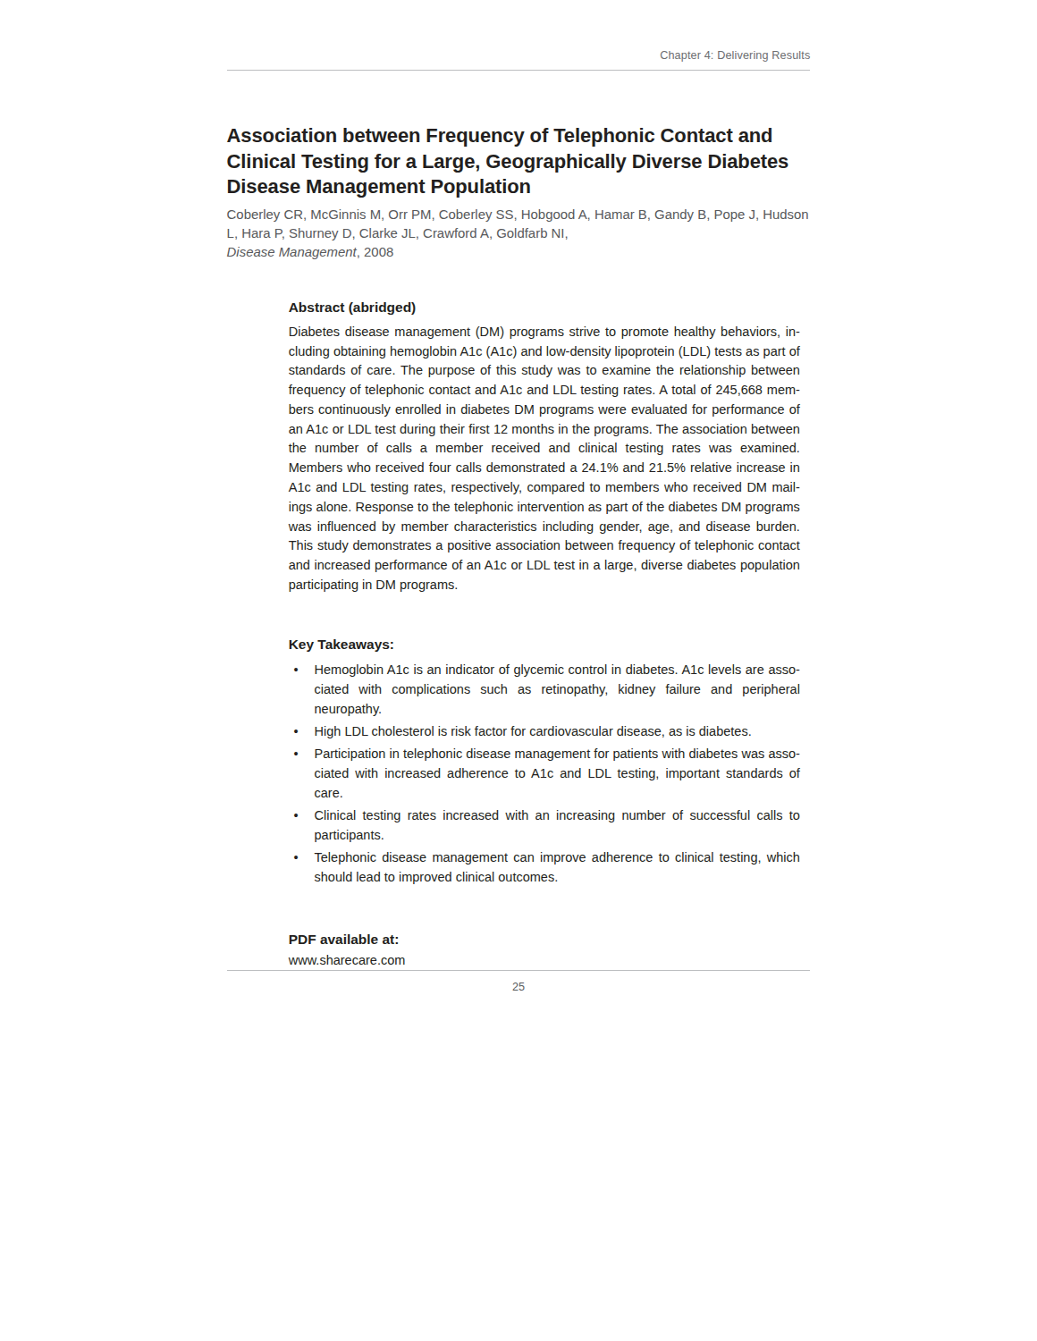Chapter 4: Delivering Results
Association between Frequency of Telephonic Contact and Clinical Testing for a Large, Geographically Diverse Diabetes Disease Management Population
Coberley CR, McGinnis M, Orr PM, Coberley SS, Hobgood A, Hamar B, Gandy B, Pope J, Hudson L, Hara P, Shurney D, Clarke JL, Crawford A, Goldfarb NI,
Disease Management, 2008
Abstract (abridged)
Diabetes disease management (DM) programs strive to promote healthy behaviors, including obtaining hemoglobin A1c (A1c) and low-density lipoprotein (LDL) tests as part of standards of care. The purpose of this study was to examine the relationship between frequency of telephonic contact and A1c and LDL testing rates. A total of 245,668 members continuously enrolled in diabetes DM programs were evaluated for performance of an A1c or LDL test during their first 12 months in the programs. The association between the number of calls a member received and clinical testing rates was examined. Members who received four calls demonstrated a 24.1% and 21.5% relative increase in A1c and LDL testing rates, respectively, compared to members who received DM mailings alone. Response to the telephonic intervention as part of the diabetes DM programs was influenced by member characteristics including gender, age, and disease burden. This study demonstrates a positive association between frequency of telephonic contact and increased performance of an A1c or LDL test in a large, diverse diabetes population participating in DM programs.
Key Takeaways:
Hemoglobin A1c is an indicator of glycemic control in diabetes. A1c levels are associated with complications such as retinopathy, kidney failure and peripheral neuropathy.
High LDL cholesterol is risk factor for cardiovascular disease, as is diabetes.
Participation in telephonic disease management for patients with diabetes was associated with increased adherence to A1c and LDL testing, important standards of care.
Clinical testing rates increased with an increasing number of successful calls to participants.
Telephonic disease management can improve adherence to clinical testing, which should lead to improved clinical outcomes.
PDF available at:
www.sharecare.com
25